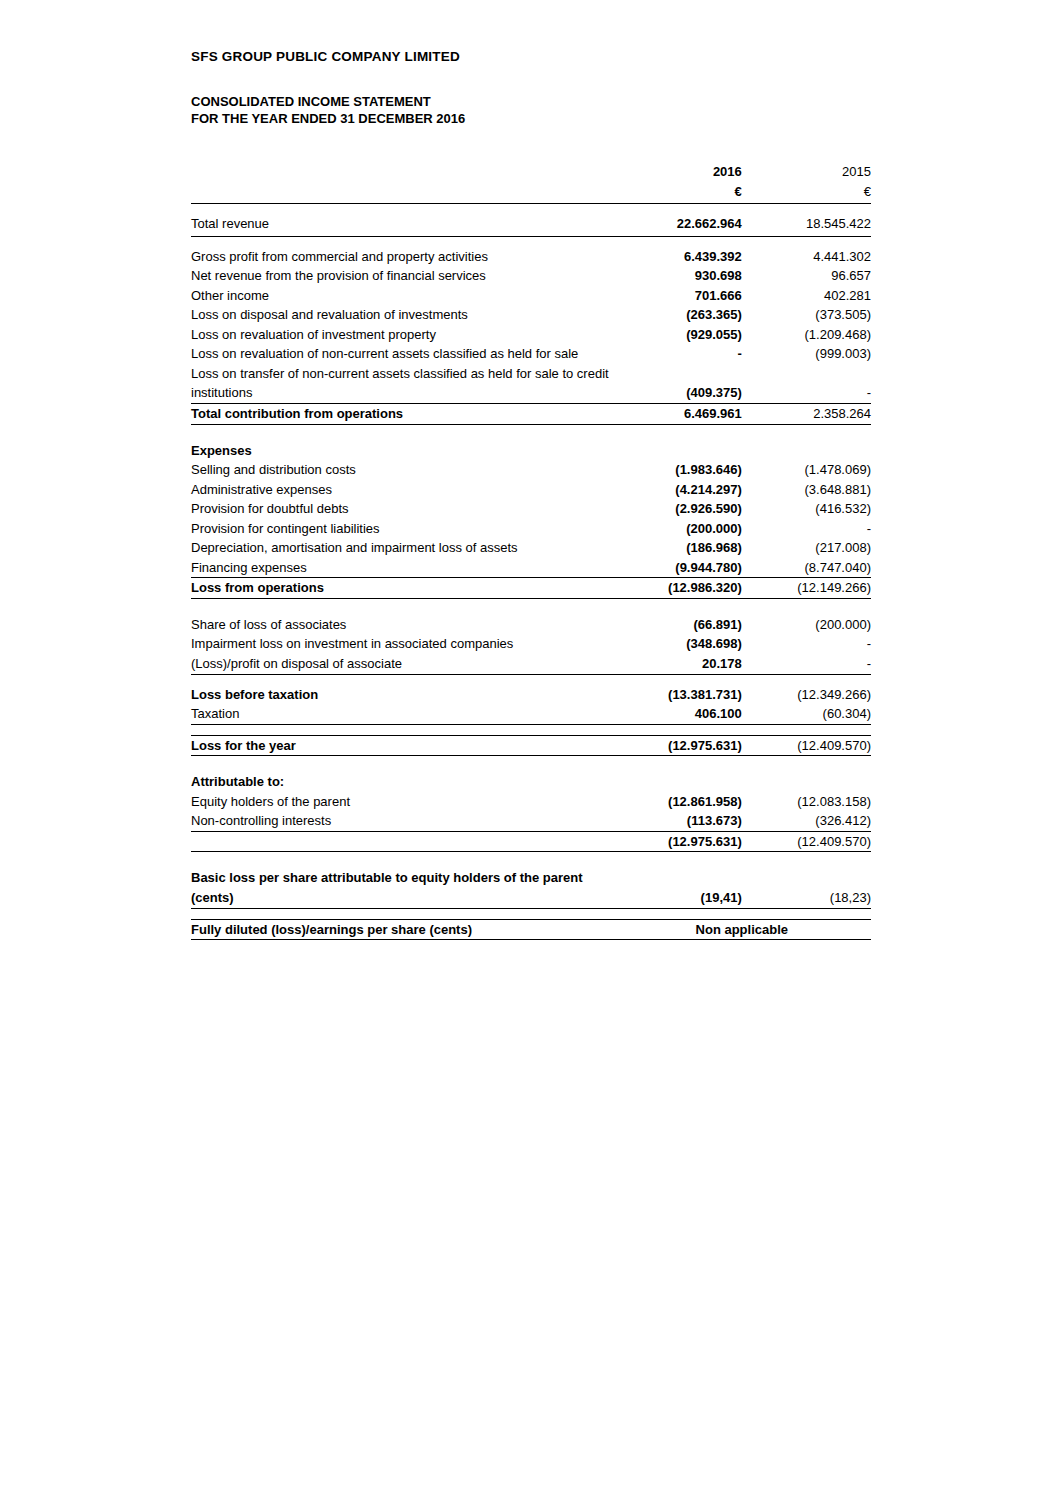SFS GROUP PUBLIC COMPANY LIMITED
CONSOLIDATED INCOME STATEMENT
FOR THE YEAR ENDED 31 DECEMBER 2016
| | 2016 | 2015 |
| | € | € |
| Total revenue | 22.662.964 | 18.545.422 |
| Gross profit from commercial and property activities | 6.439.392 | 4.441.302 |
| Net revenue from the provision of financial services | 930.698 | 96.657 |
| Other income | 701.666 | 402.281 |
| Loss on disposal and revaluation of investments | (263.365) | (373.505) |
| Loss on revaluation of investment property | (929.055) | (1.209.468) |
| Loss on revaluation of non-current assets classified as held for sale | - | (999.003) |
| Loss on transfer of non-current assets classified as held for sale to credit | | |
| institutions | (409.375) | - |
| Total contribution from operations | 6.469.961 | 2.358.264 |
| Expenses | | |
| Selling and distribution costs | (1.983.646) | (1.478.069) |
| Administrative expenses | (4.214.297) | (3.648.881) |
| Provision for doubtful debts | (2.926.590) | (416.532) |
| Provision for contingent liabilities | (200.000) | - |
| Depreciation, amortisation and impairment loss of assets | (186.968) | (217.008) |
| Financing expenses | (9.944.780) | (8.747.040) |
| Loss from operations | (12.986.320) | (12.149.266) |
| Share of loss of associates | (66.891) | (200.000) |
| Impairment loss on investment in associated companies | (348.698) | - |
| (Loss)/profit on disposal of associate | 20.178 | - |
| Loss before taxation | (13.381.731) | (12.349.266) |
| Taxation | 406.100 | (60.304) |
| Loss for the year | (12.975.631) | (12.409.570) |
| Attributable to: | | |
| Equity holders of the parent | (12.861.958) | (12.083.158) |
| Non-controlling interests | (113.673) | (326.412) |
| | (12.975.631) | (12.409.570) |
| Basic loss per share attributable to equity holders of the parent | | |
| (cents) | (19,41) | (18,23) |
| Fully diluted (loss)/earnings per share (cents) | Non applicable |